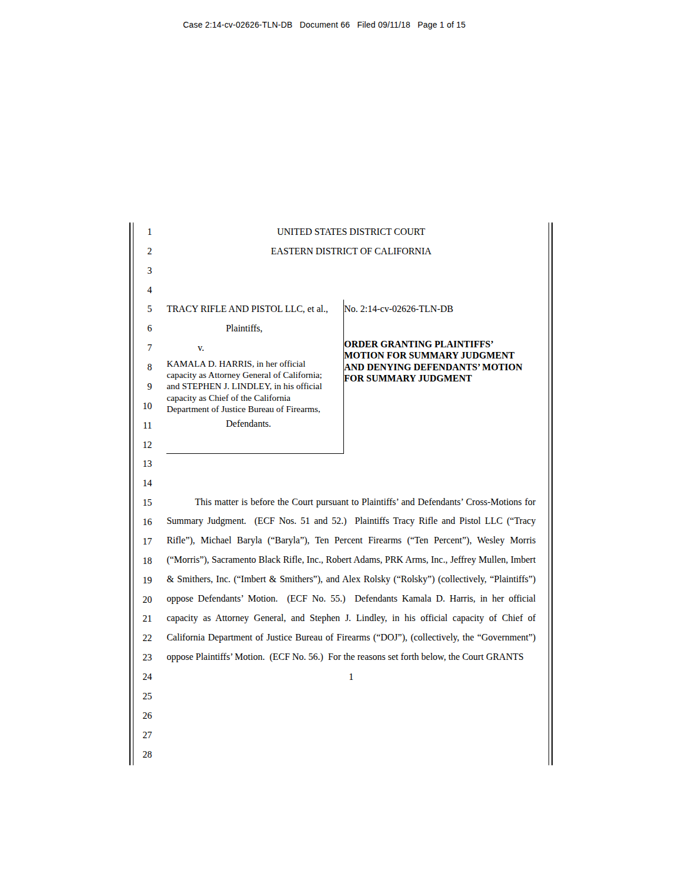Case 2:14-cv-02626-TLN-DB Document 66 Filed 09/11/18 Page 1 of 15
1
2
3
4
5
6
7
8
9
10
11
12
13
14
15
16
17
18
19
20
21
22
23
24
25
26
27
28
UNITED STATES DISTRICT COURT
EASTERN DISTRICT OF CALIFORNIA
| TRACY RIFLE AND PISTOL LLC, et al., Plaintiffs, v. KAMALA D. HARRIS, in her official capacity as Attorney General of California; and STEPHEN J. LINDLEY, in his official capacity as Chief of the California Department of Justice Bureau of Firearms, Defendants. | No. 2:14-cv-02626-TLN-DB ORDER GRANTING PLAINTIFFS’ MOTION FOR SUMMARY JUDGMENT AND DENYING DEFENDANTS’ MOTION FOR SUMMARY JUDGMENT |
This matter is before the Court pursuant to Plaintiffs’ and Defendants’ Cross-Motions for Summary Judgment. (ECF Nos. 51 and 52.) Plaintiffs Tracy Rifle and Pistol LLC (“Tracy Rifle”), Michael Baryla (“Baryla”), Ten Percent Firearms (“Ten Percent”), Wesley Morris (“Morris”), Sacramento Black Rifle, Inc., Robert Adams, PRK Arms, Inc., Jeffrey Mullen, Imbert & Smithers, Inc. (“Imbert & Smithers”), and Alex Rolsky (“Rolsky”) (collectively, “Plaintiffs”) oppose Defendants’ Motion. (ECF No. 55.) Defendants Kamala D. Harris, in her official capacity as Attorney General, and Stephen J. Lindley, in his official capacity of Chief of California Department of Justice Bureau of Firearms (“DOJ”), (collectively, the “Government”) oppose Plaintiffs’ Motion. (ECF No. 56.) For the reasons set forth below, the Court GRANTS
1